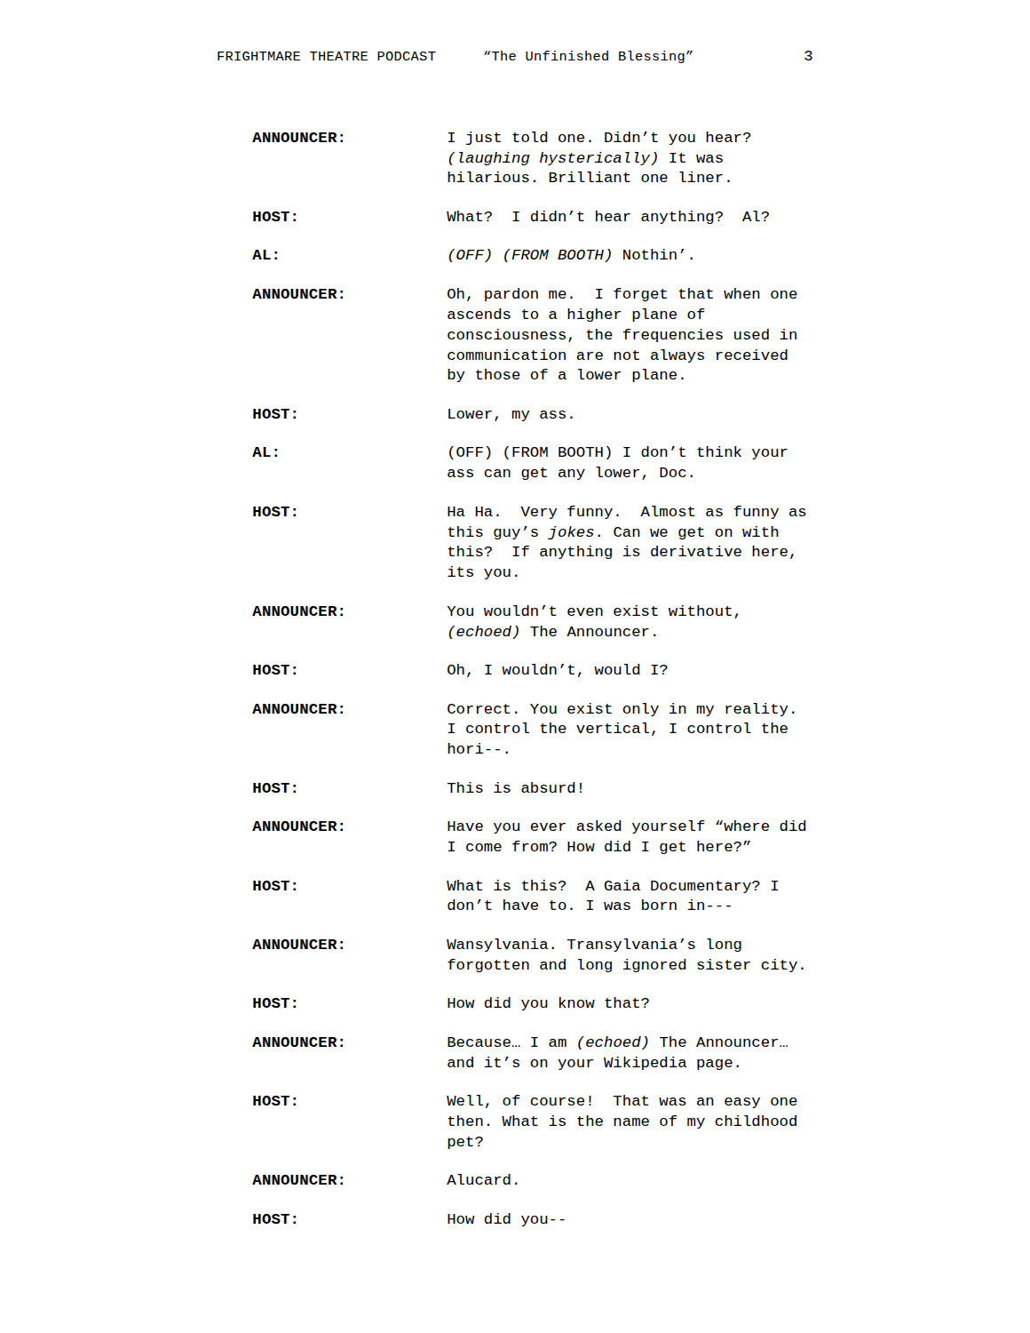FRIGHTMARE THEATRE PODCAST “The Unfinished Blessing” 3
ANNOUNCER:
I just told one. Didn’t you hear? (laughing hysterically) It was hilarious. Brilliant one liner.
HOST:
What? I didn’t hear anything? Al?
AL:
(OFF) (FROM BOOTH) Nothin’.
ANNOUNCER:
Oh, pardon me. I forget that when one ascends to a higher plane of consciousness, the frequencies used in communication are not always received by those of a lower plane.
HOST:
Lower, my ass.
AL:
(OFF) (FROM BOOTH) I don’t think your ass can get any lower, Doc.
HOST:
Ha Ha. Very funny. Almost as funny as this guy’s jokes. Can we get on with this? If anything is derivative here, its you.
ANNOUNCER:
You wouldn’t even exist without, (echoed) The Announcer.
HOST:
Oh, I wouldn’t, would I?
ANNOUNCER:
Correct. You exist only in my reality. I control the vertical, I control the hori--.
HOST:
This is absurd!
ANNOUNCER:
Have you ever asked yourself “where did I come from? How did I get here?”
HOST:
What is this? A Gaia Documentary? I don’t have to. I was born in---
ANNOUNCER:
Wansylvania. Transylvania’s long forgotten and long ignored sister city.
HOST:
How did you know that?
ANNOUNCER:
Because… I am (echoed) The Announcer… and it’s on your Wikipedia page.
HOST:
Well, of course! That was an easy one then. What is the name of my childhood pet?
ANNOUNCER:
Alucard.
HOST:
How did you--